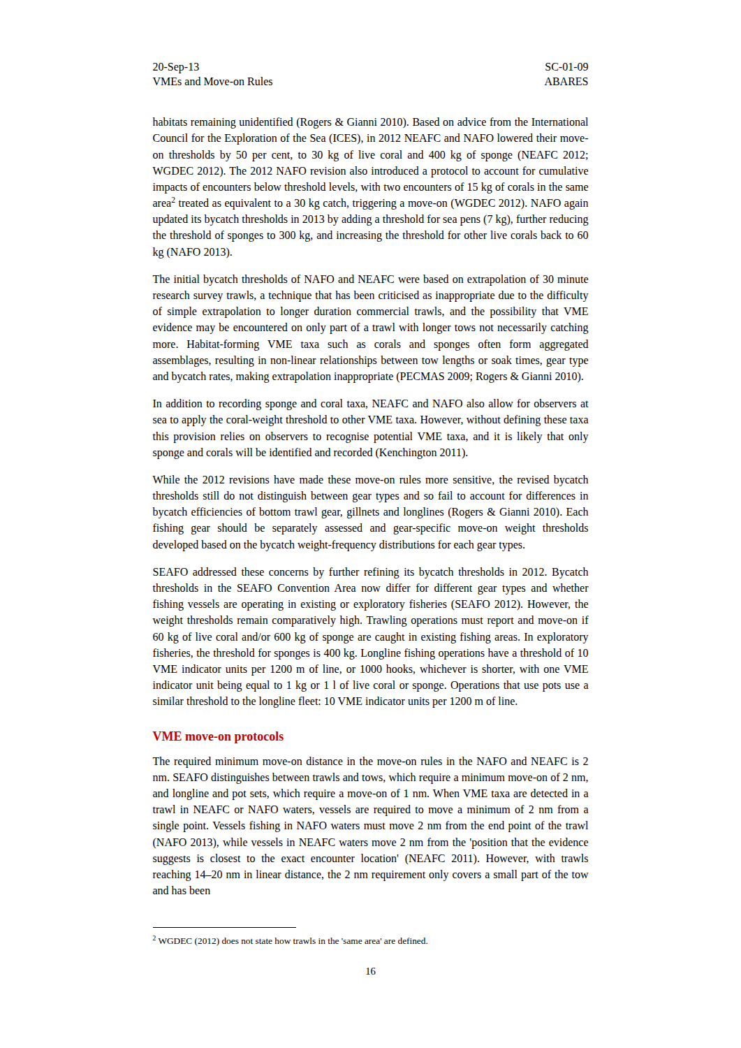20-Sep-13
VMEs and Move-on Rules
SC-01-09
ABARES
habitats remaining unidentified (Rogers & Gianni 2010). Based on advice from the International Council for the Exploration of the Sea (ICES), in 2012 NEAFC and NAFO lowered their move-on thresholds by 50 per cent, to 30 kg of live coral and 400 kg of sponge (NEAFC 2012; WGDEC 2012). The 2012 NAFO revision also introduced a protocol to account for cumulative impacts of encounters below threshold levels, with two encounters of 15 kg of corals in the same area2 treated as equivalent to a 30 kg catch, triggering a move-on (WGDEC 2012). NAFO again updated its bycatch thresholds in 2013 by adding a threshold for sea pens (7 kg), further reducing the threshold of sponges to 300 kg, and increasing the threshold for other live corals back to 60 kg (NAFO 2013).
The initial bycatch thresholds of NAFO and NEAFC were based on extrapolation of 30 minute research survey trawls, a technique that has been criticised as inappropriate due to the difficulty of simple extrapolation to longer duration commercial trawls, and the possibility that VME evidence may be encountered on only part of a trawl with longer tows not necessarily catching more. Habitat-forming VME taxa such as corals and sponges often form aggregated assemblages, resulting in non-linear relationships between tow lengths or soak times, gear type and bycatch rates, making extrapolation inappropriate (PECMAS 2009; Rogers & Gianni 2010).
In addition to recording sponge and coral taxa, NEAFC and NAFO also allow for observers at sea to apply the coral-weight threshold to other VME taxa. However, without defining these taxa this provision relies on observers to recognise potential VME taxa, and it is likely that only sponge and corals will be identified and recorded (Kenchington 2011).
While the 2012 revisions have made these move-on rules more sensitive, the revised bycatch thresholds still do not distinguish between gear types and so fail to account for differences in bycatch efficiencies of bottom trawl gear, gillnets and longlines (Rogers & Gianni 2010). Each fishing gear should be separately assessed and gear-specific move-on weight thresholds developed based on the bycatch weight-frequency distributions for each gear types.
SEAFO addressed these concerns by further refining its bycatch thresholds in 2012. Bycatch thresholds in the SEAFO Convention Area now differ for different gear types and whether fishing vessels are operating in existing or exploratory fisheries (SEAFO 2012). However, the weight thresholds remain comparatively high. Trawling operations must report and move-on if 60 kg of live coral and/or 600 kg of sponge are caught in existing fishing areas. In exploratory fisheries, the threshold for sponges is 400 kg. Longline fishing operations have a threshold of 10 VME indicator units per 1200 m of line, or 1000 hooks, whichever is shorter, with one VME indicator unit being equal to 1 kg or 1 l of live coral or sponge. Operations that use pots use a similar threshold to the longline fleet: 10 VME indicator units per 1200 m of line.
VME move-on protocols
The required minimum move-on distance in the move-on rules in the NAFO and NEAFC is 2 nm. SEAFO distinguishes between trawls and tows, which require a minimum move-on of 2 nm, and longline and pot sets, which require a move-on of 1 nm. When VME taxa are detected in a trawl in NEAFC or NAFO waters, vessels are required to move a minimum of 2 nm from a single point. Vessels fishing in NAFO waters must move 2 nm from the end point of the trawl (NAFO 2013), while vessels in NEAFC waters move 2 nm from the 'position that the evidence suggests is closest to the exact encounter location' (NEAFC 2011). However, with trawls reaching 14–20 nm in linear distance, the 2 nm requirement only covers a small part of the tow and has been
2 WGDEC (2012) does not state how trawls in the 'same area' are defined.
16